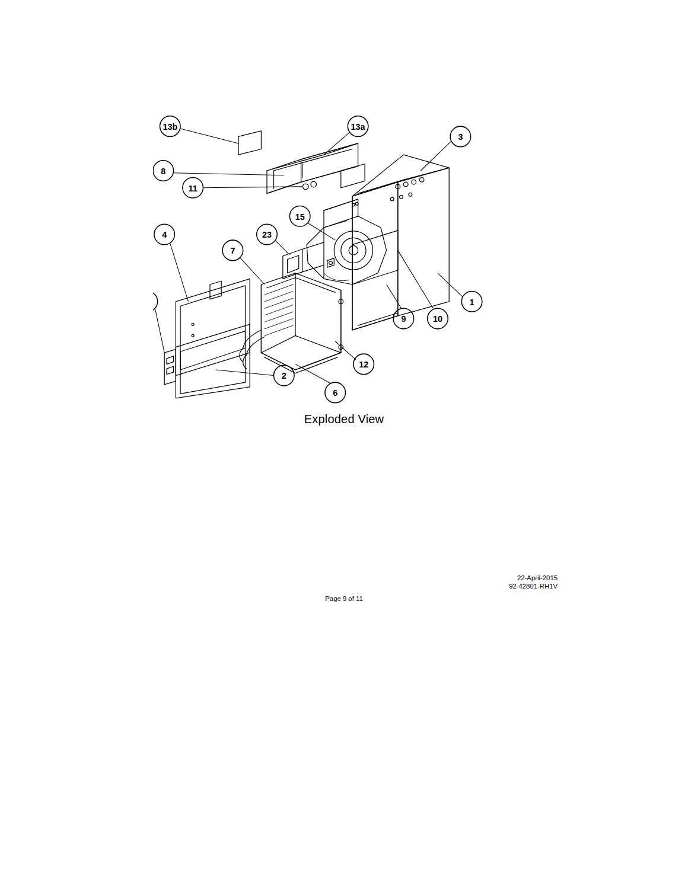13b 13a 3 8 11 15 23 4 7 1 9 10 5 12 2 6
Exploded View
22-April-2015
92-42801-RH1V
Page 9 of 11